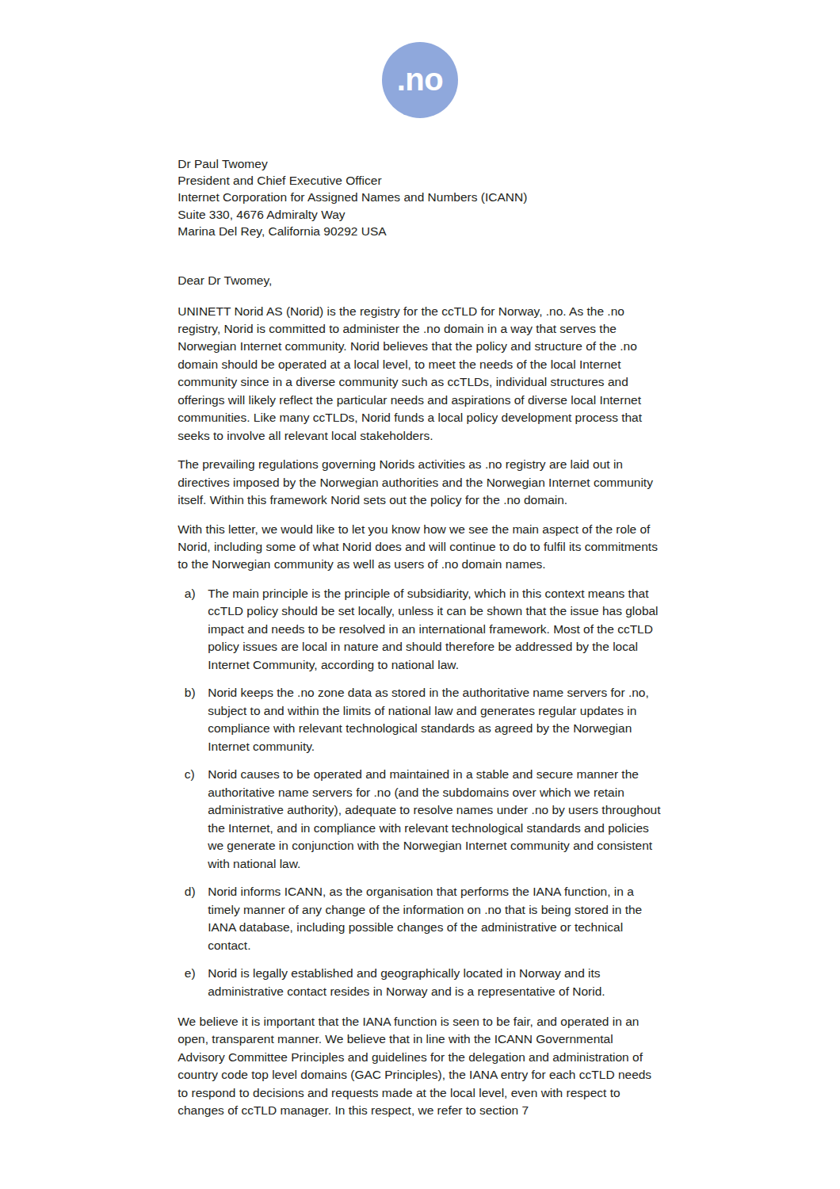.no
Dr Paul Twomey
President and Chief Executive Officer
Internet Corporation for Assigned Names and Numbers (ICANN)
Suite 330, 4676 Admiralty Way
Marina Del Rey, California 90292 USA
Dear Dr Twomey,
UNINETT Norid AS (Norid) is the registry for the ccTLD for Norway, .no. As the .no registry, Norid is committed to administer the .no domain in a way that serves the Norwegian Internet community. Norid believes that the policy and structure of the .no domain should be operated at a local level, to meet the needs of the local Internet community since in a diverse community such as ccTLDs, individual structures and offerings will likely reflect the particular needs and aspirations of diverse local Internet communities. Like many ccTLDs, Norid funds a local policy development process that seeks to involve all relevant local stakeholders.
The prevailing regulations governing Norids activities as .no registry are laid out in directives imposed by the Norwegian authorities and the Norwegian Internet community itself. Within this framework Norid sets out the policy for the .no domain.
With this letter, we would like to let you know how we see the main aspect of the role of Norid, including some of what Norid does and will continue to do to fulfil its commitments to the Norwegian community as well as users of .no domain names.
The main principle is the principle of subsidiarity, which in this context means that ccTLD policy should be set locally, unless it can be shown that the issue has global impact and needs to be resolved in an international framework. Most of the ccTLD policy issues are local in nature and should therefore be addressed by the local Internet Community, according to national law.
Norid keeps the .no zone data as stored in the authoritative name servers for .no, subject to and within the limits of national law and generates regular updates in compliance with relevant technological standards as agreed by the Norwegian Internet community.
Norid causes to be operated and maintained in a stable and secure manner the authoritative name servers for .no (and the subdomains over which we retain administrative authority), adequate to resolve names under .no by users throughout the Internet, and in compliance with relevant technological standards and policies we generate in conjunction with the Norwegian Internet community and consistent with national law.
Norid informs ICANN, as the organisation that performs the IANA function, in a timely manner of any change of the information on .no that is being stored in the IANA database, including possible changes of the administrative or technical contact.
Norid is legally established and geographically located in Norway and its administrative contact resides in Norway and is a representative of Norid.
We believe it is important that the IANA function is seen to be fair, and operated in an open, transparent manner. We believe that in line with the ICANN Governmental Advisory Committee Principles and guidelines for the delegation and administration of country code top level domains (GAC Principles), the IANA entry for each ccTLD needs to respond to decisions and requests made at the local level, even with respect to changes of ccTLD manager. In this respect, we refer to section 7